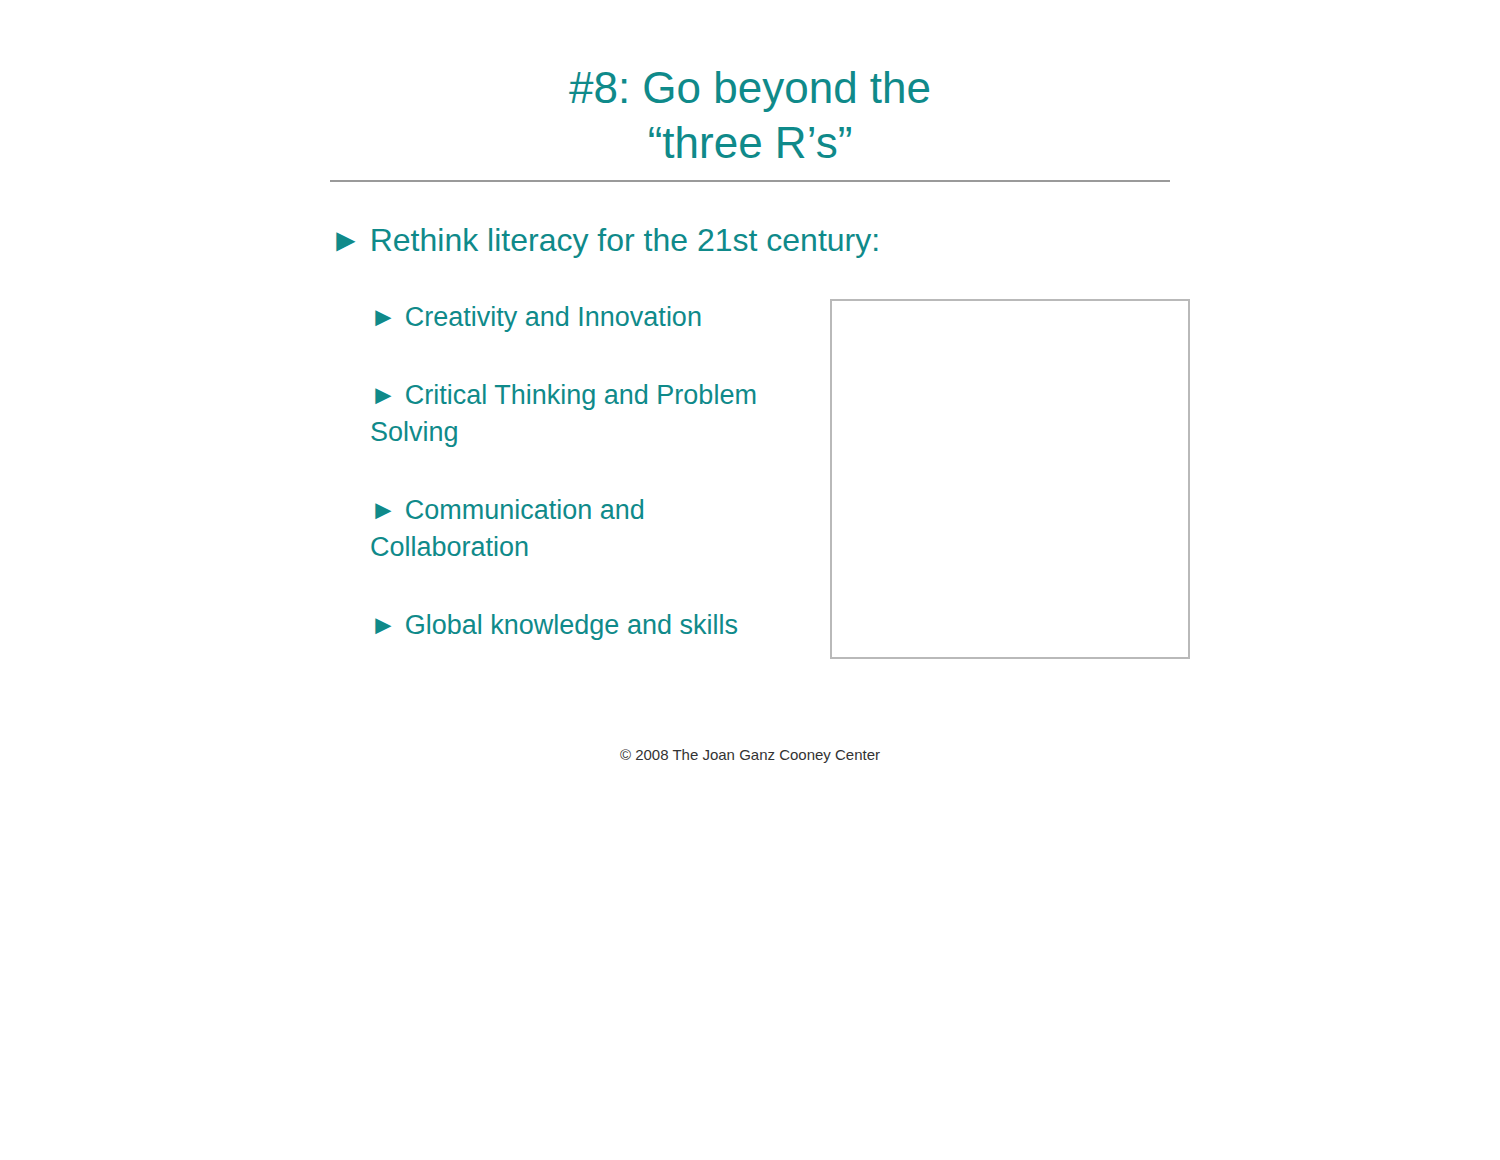#8: Go beyond the
“three R’s”
►Rethink literacy for the 21st century:
►Creativity and Innovation
►Critical Thinking and Problem Solving
►Communication and Collaboration
►Global knowledge and skills
© 2008 The Joan Ganz Cooney Center